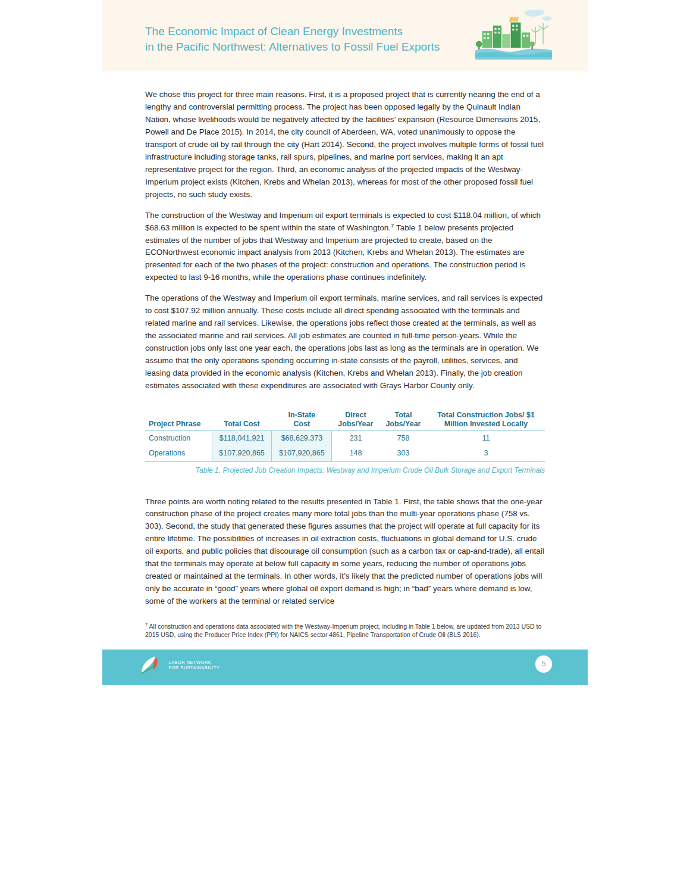The Economic Impact of Clean Energy Investments
in the Pacific Northwest: Alternatives to Fossil Fuel Exports
We chose this project for three main reasons. First, it is a proposed project that is currently nearing the end of a lengthy and controversial permitting process. The project has been opposed legally by the Quinault Indian Nation, whose livelihoods would be negatively affected by the facilities’ expansion (Resource Dimensions 2015, Powell and De Place 2015). In 2014, the city council of Aberdeen, WA, voted unanimously to oppose the transport of crude oil by rail through the city (Hart 2014). Second, the project involves multiple forms of fossil fuel infrastructure including storage tanks, rail spurs, pipelines, and marine port services, making it an apt representative project for the region. Third, an economic analysis of the projected impacts of the Westway-Imperium project exists (Kitchen, Krebs and Whelan 2013), whereas for most of the other proposed fossil fuel projects, no such study exists.
The construction of the Westway and Imperium oil export terminals is expected to cost $118.04 million, of which $68.63 million is expected to be spent within the state of Washington.7 Table 1 below presents projected estimates of the number of jobs that Westway and Imperium are projected to create, based on the ECONorthwest economic impact analysis from 2013 (Kitchen, Krebs and Whelan 2013). The estimates are presented for each of the two phases of the project: construction and operations. The construction period is expected to last 9-16 months, while the operations phase continues indefinitely.
The operations of the Westway and Imperium oil export terminals, marine services, and rail services is expected to cost $107.92 million annually. These costs include all direct spending associated with the terminals and related marine and rail services. Likewise, the operations jobs reflect those created at the terminals, as well as the associated marine and rail services. All job estimates are counted in full-time person-years. While the construction jobs only last one year each, the operations jobs last as long as the terminals are in operation. We assume that the only operations spending occurring in-state consists of the payroll, utilities, services, and leasing data provided in the economic analysis (Kitchen, Krebs and Whelan 2013). Finally, the job creation estimates associated with these expenditures are associated with Grays Harbor County only.
| Project Phrase | Total Cost | In-State Cost | Direct Jobs/Year | Total Jobs/Year | Total Construction Jobs/ $1 Million Invested Locally |
| --- | --- | --- | --- | --- | --- |
| Construction | $118,041,921 | $68,629,373 | 231 | 758 | 11 |
| Operations | $107,920,865 | $107,920,865 | 148 | 303 | 3 |
Table 1. Projected Job Creation Impacts: Westway and Imperium Crude Oil Bulk Storage and Export Terminals
Three points are worth noting related to the results presented in Table 1. First, the table shows that the one-year construction phase of the project creates many more total jobs than the multi-year operations phase (758 vs. 303). Second, the study that generated these figures assumes that the project will operate at full capacity for its entire lifetime. The possibilities of increases in oil extraction costs, fluctuations in global demand for U.S. crude oil exports, and public policies that discourage oil consumption (such as a carbon tax or cap-and-trade), all entail that the terminals may operate at below full capacity in some years, reducing the number of operations jobs created or maintained at the terminals. In other words, it’s likely that the predicted number of operations jobs will only be accurate in “good” years where global oil export demand is high; in “bad” years where demand is low, some of the workers at the terminal or related service
7 All construction and operations data associated with the Westway-Imperium project, including in Table 1 below, are updated from 2013 USD to 2015 USD, using the Producer Price Index (PPI) for NAICS sector 4861, Pipeline Transportation of Crude Oil (BLS 2016).
Labor Network
for Sustainability
5